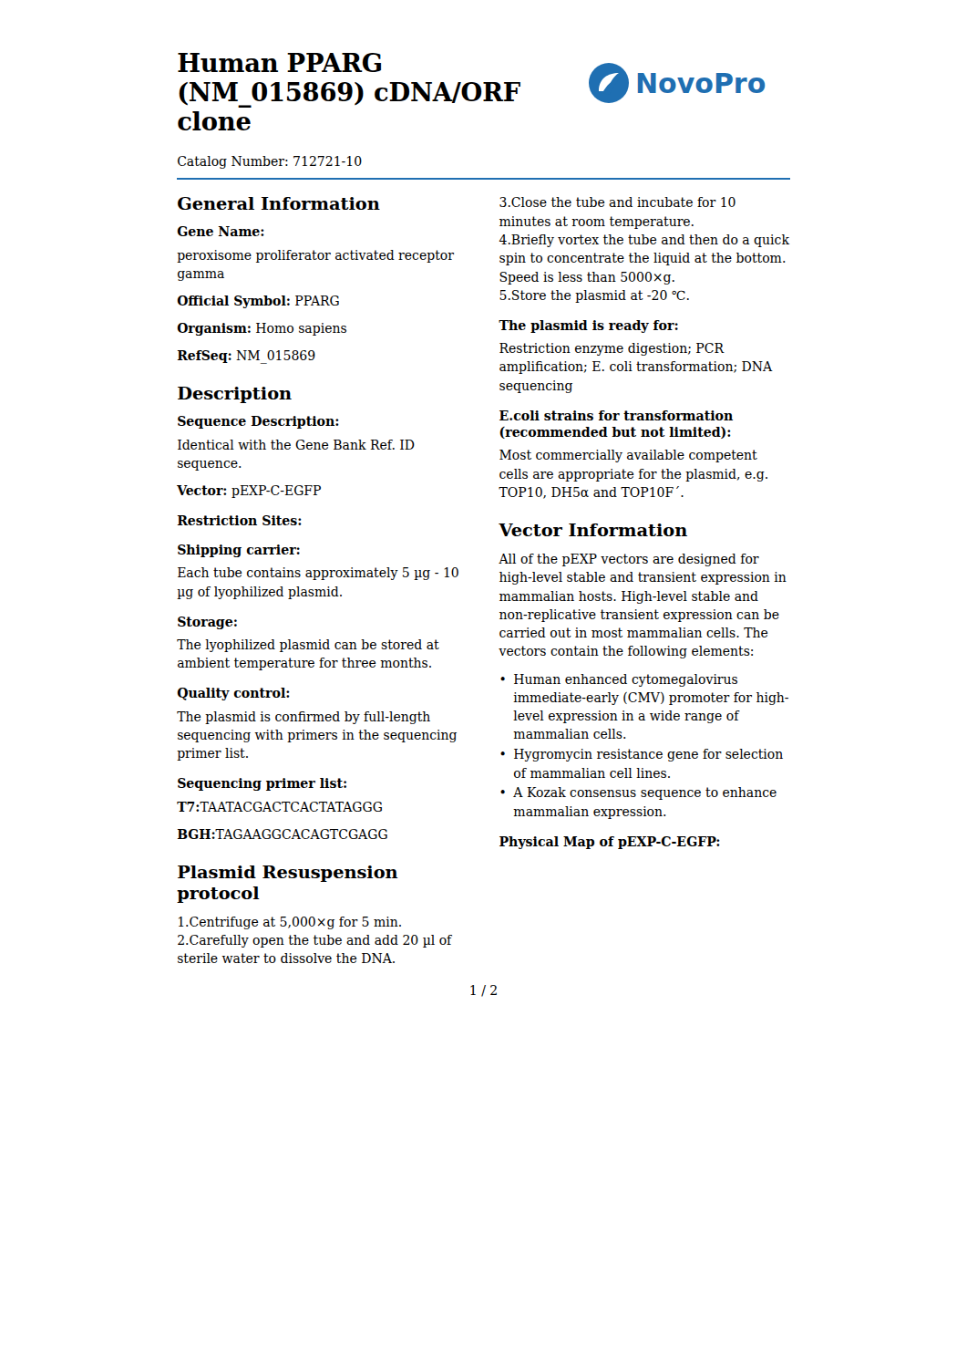Human PPARG (NM_015869) cDNA/ORF clone
NovoPro
Catalog Number: 712721-10
General Information
Gene Name:
peroxisome proliferator activated receptor gamma
Official Symbol: PPARG
Organism: Homo sapiens
RefSeq: NM_015869
Description
Sequence Description:
Identical with the Gene Bank Ref. ID sequence.
Vector: pEXP-C-EGFP
Restriction Sites:
Shipping carrier:
Each tube contains approximately 5 µg - 10 µg of lyophilized plasmid.
Storage:
The lyophilized plasmid can be stored at ambient temperature for three months.
Quality control:
The plasmid is confirmed by full-length sequencing with primers in the sequencing primer list.
Sequencing primer list:
T7: TAATACGACTCACTATAGGG
BGH: TAGAAGGCACAGTCGAGG
Plasmid Resuspension protocol
1.Centrifuge at 5,000×g for 5 min.
2.Carefully open the tube and add 20 µl of sterile water to dissolve the DNA.
3.Close the tube and incubate for 10 minutes at room temperature.
4.Briefly vortex the tube and then do a quick spin to concentrate the liquid at the bottom. Speed is less than 5000×g.
5.Store the plasmid at -20 ℃.
The plasmid is ready for:
Restriction enzyme digestion; PCR amplification; E. coli transformation; DNA sequencing
E.coli strains for transformation (recommended but not limited):
Most commercially available competent cells are appropriate for the plasmid, e.g. TOP10, DH5α and TOP10F´.
Vector Information
All of the pEXP vectors are designed for high-level stable and transient expression in mammalian hosts. High-level stable and non-replicative transient expression can be carried out in most mammalian cells. The vectors contain the following elements:
Human enhanced cytomegalovirus immediate-early (CMV) promoter for high-level expression in a wide range of mammalian cells.
Hygromycin resistance gene for selection of mammalian cell lines.
A Kozak consensus sequence to enhance mammalian expression.
Physical Map of pEXP-C-EGFP:
1 / 2